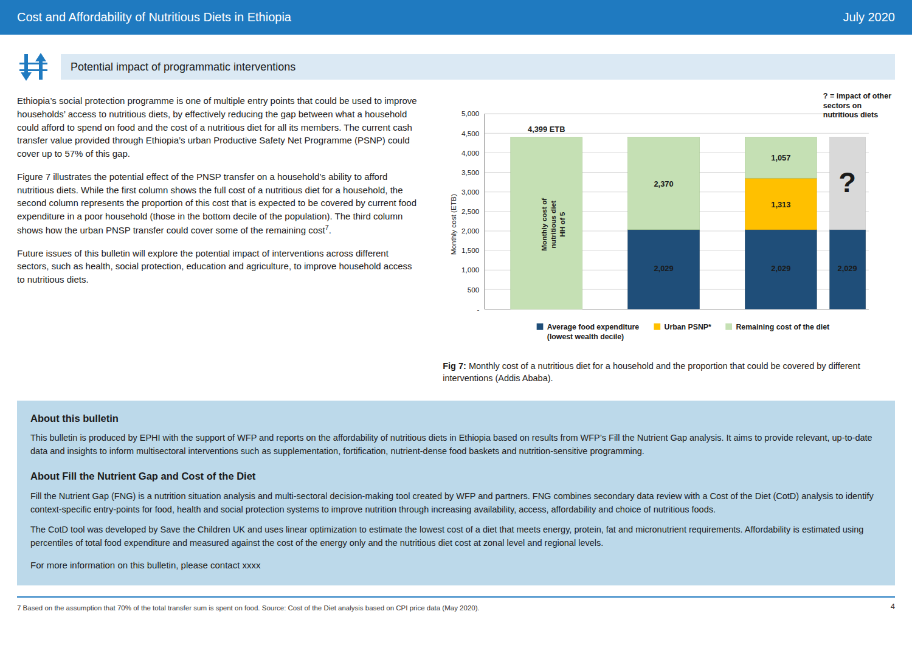Cost and Affordability of Nutritious Diets in Ethiopia
July 2020
Potential impact of programmatic interventions
Ethiopia’s social protection programme is one of multiple entry points that could be used to improve households’ access to nutritious diets, by effectively reducing the gap between what a household could afford to spend on food and the cost of a nutritious diet for all its members. The current cash transfer value provided through Ethiopia’s urban Productive Safety Net Programme (PSNP) could cover up to 57% of this gap.
Figure 7 illustrates the potential effect of the PNSP transfer on a household’s ability to afford nutritious diets. While the first column shows the full cost of a nutritious diet for a household, the second column represents the proportion of this cost that is expected to be covered by current food expenditure in a poor household (those in the bottom decile of the population). The third column shows how the urban PNSP transfer could cover some of the remaining cost7.
Future issues of this bulletin will explore the potential impact of interventions across different sectors, such as health, social protection, education and agriculture, to improve household access to nutritious diets.
? = impact of other
sectors on
nutritious diets
5,000 4,500 4,000 3,500 3,000 2,500 2,000 1,500 1,000 500 - Monthly cost (ETB) 4,399 ETB Monthly cost of nutritious diet HH of 5 2,029 2,370 2,029 1,313 1,057 2,029 ? Average food expenditure Urban PSNP* Remaining cost of the diet (lowest wealth decile)
Fig 7: Monthly cost of a nutritious diet for a household and the proportion that could be covered by different interventions (Addis Ababa).
About this bulletin
This bulletin is produced by EPHI with the support of WFP and reports on the affordability of nutritious diets in Ethiopia based on results from WFP’s Fill the Nutrient Gap analysis. It aims to provide relevant, up-to-date data and insights to inform multisectoral interventions such as supplementation, fortification, nutrient-dense food baskets and nutrition-sensitive programming.
About Fill the Nutrient Gap and Cost of the Diet
Fill the Nutrient Gap (FNG) is a nutrition situation analysis and multi-sectoral decision-making tool created by WFP and partners. FNG combines secondary data review with a Cost of the Diet (CotD) analysis to identify context-specific entry-points for food, health and social protection systems to improve nutrition through increasing availability, access, affordability and choice of nutritious foods.
The CotD tool was developed by Save the Children UK and uses linear optimization to estimate the lowest cost of a diet that meets energy, protein, fat and micronutrient requirements. Affordability is estimated using percentiles of total food expenditure and measured against the cost of the energy only and the nutritious diet cost at zonal level and regional levels.
For more information on this bulletin, please contact xxxx
7 Based on the assumption that 70% of the total transfer sum is spent on food. Source: Cost of the Diet analysis based on CPI price data (May 2020).
4